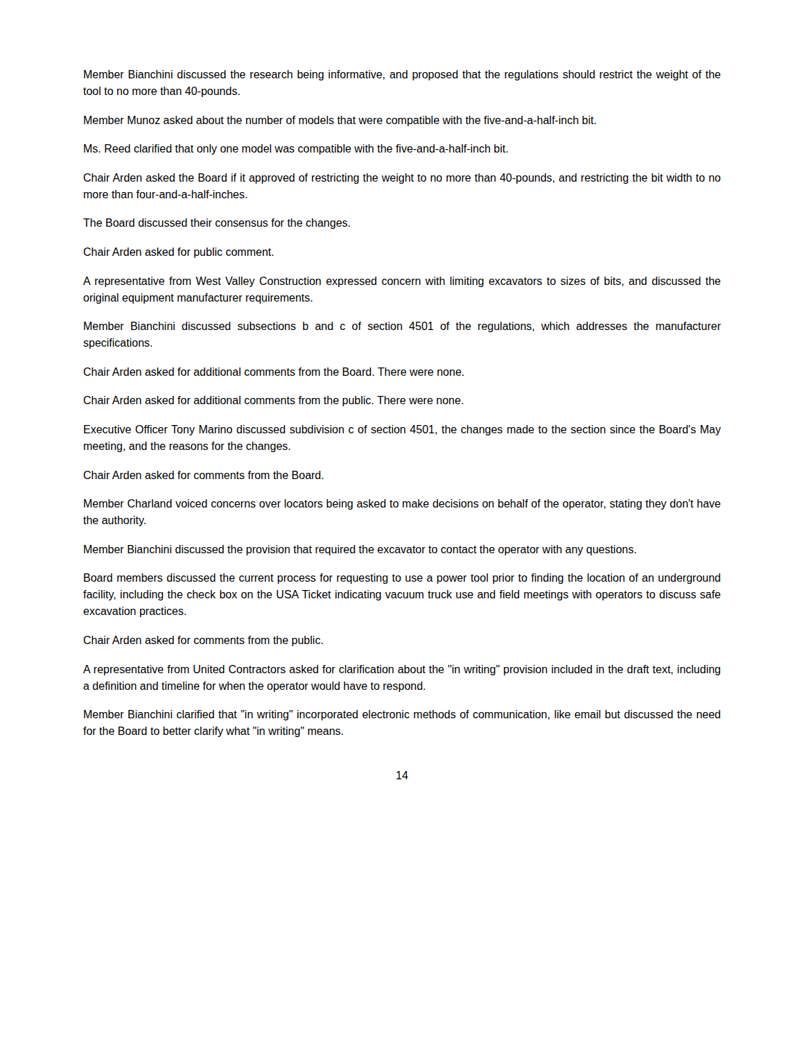Member Bianchini discussed the research being informative, and proposed that the regulations should restrict the weight of the tool to no more than 40-pounds.
Member Munoz asked about the number of models that were compatible with the five-and-a-half-inch bit.
Ms. Reed clarified that only one model was compatible with the five-and-a-half-inch bit.
Chair Arden asked the Board if it approved of restricting the weight to no more than 40-pounds, and restricting the bit width to no more than four-and-a-half-inches.
The Board discussed their consensus for the changes.
Chair Arden asked for public comment.
A representative from West Valley Construction expressed concern with limiting excavators to sizes of bits, and discussed the original equipment manufacturer requirements.
Member Bianchini discussed subsections b and c of section 4501 of the regulations, which addresses the manufacturer specifications.
Chair Arden asked for additional comments from the Board. There were none.
Chair Arden asked for additional comments from the public. There were none.
Executive Officer Tony Marino discussed subdivision c of section 4501, the changes made to the section since the Board's May meeting, and the reasons for the changes.
Chair Arden asked for comments from the Board.
Member Charland voiced concerns over locators being asked to make decisions on behalf of the operator, stating they don't have the authority.
Member Bianchini discussed the provision that required the excavator to contact the operator with any questions.
Board members discussed the current process for requesting to use a power tool prior to finding the location of an underground facility, including the check box on the USA Ticket indicating vacuum truck use and field meetings with operators to discuss safe excavation practices.
Chair Arden asked for comments from the public.
A representative from United Contractors asked for clarification about the "in writing" provision included in the draft text, including a definition and timeline for when the operator would have to respond.
Member Bianchini clarified that "in writing" incorporated electronic methods of communication, like email but discussed the need for the Board to better clarify what "in writing" means.
14